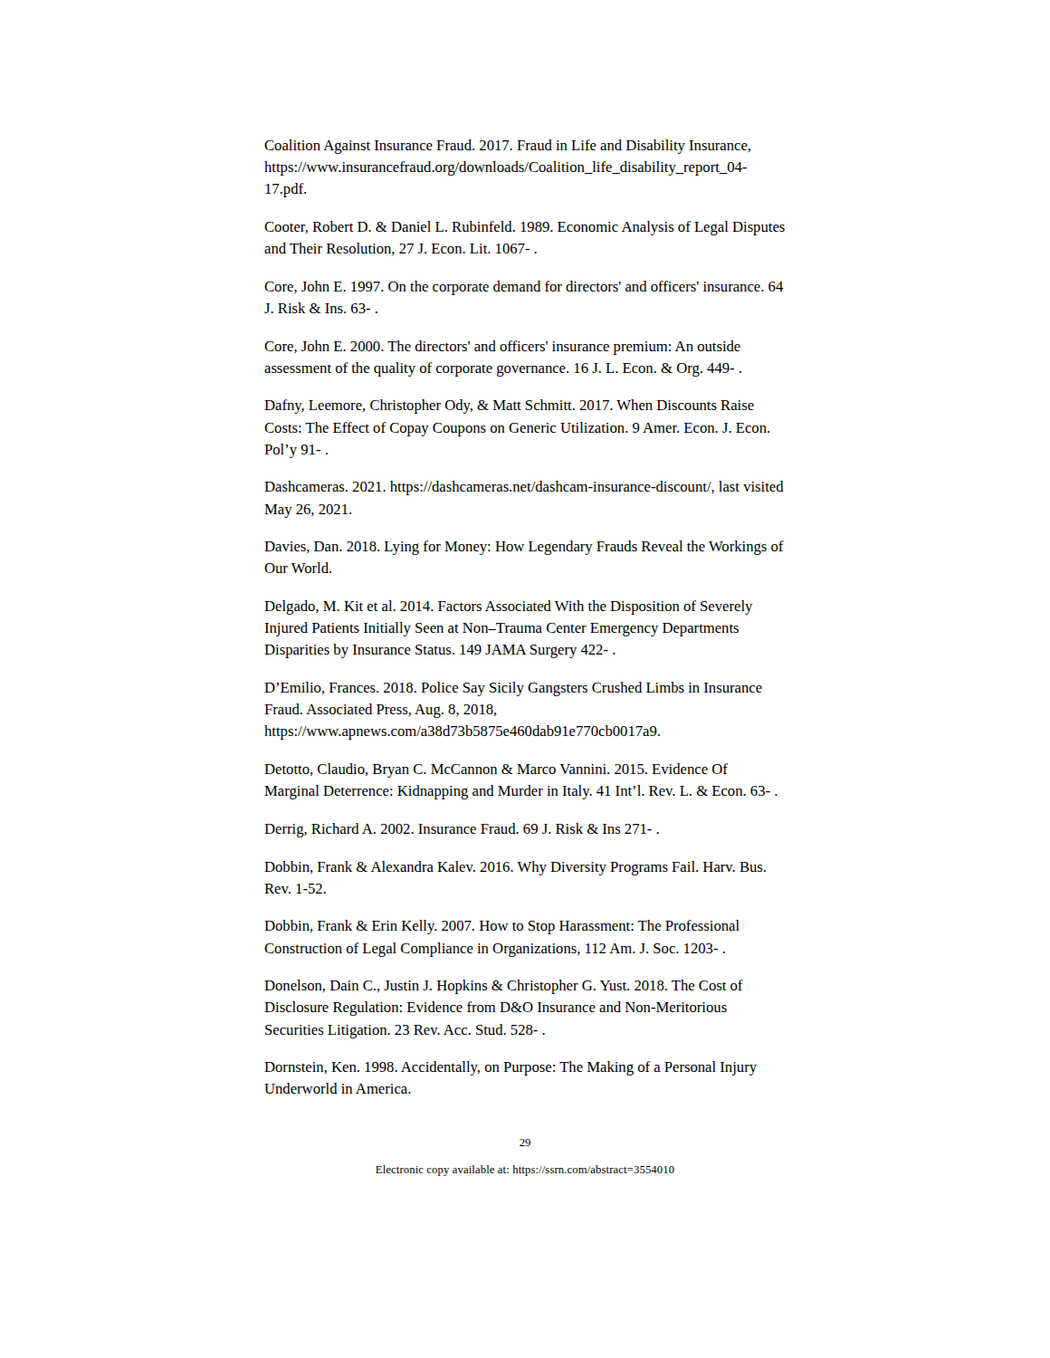Coalition Against Insurance Fraud. 2017. Fraud in Life and Disability Insurance, https://www.insurancefraud.org/downloads/Coalition_life_disability_report_04-17.pdf.
Cooter, Robert D. & Daniel L. Rubinfeld. 1989. Economic Analysis of Legal Disputes and Their Resolution, 27 J. Econ. Lit. 1067- .
Core, John E. 1997. On the corporate demand for directors' and officers' insurance. 64 J. Risk & Ins. 63- .
Core, John E. 2000. The directors' and officers' insurance premium: An outside assessment of the quality of corporate governance. 16 J. L. Econ. & Org. 449- .
Dafny, Leemore, Christopher Ody, & Matt Schmitt. 2017. When Discounts Raise Costs: The Effect of Copay Coupons on Generic Utilization. 9 Amer. Econ. J. Econ. Pol’y 91- .
Dashcameras. 2021. https://dashcameras.net/dashcam-insurance-discount/, last visited May 26, 2021.
Davies, Dan. 2018. Lying for Money: How Legendary Frauds Reveal the Workings of Our World.
Delgado, M. Kit et al. 2014. Factors Associated With the Disposition of Severely Injured Patients Initially Seen at Non–Trauma Center Emergency Departments Disparities by Insurance Status. 149 JAMA Surgery 422- .
D’Emilio, Frances. 2018. Police Say Sicily Gangsters Crushed Limbs in Insurance Fraud. Associated Press, Aug. 8, 2018, https://www.apnews.com/a38d73b5875e460dab91e770cb0017a9.
Detotto, Claudio, Bryan C. McCannon & Marco Vannini. 2015. Evidence Of Marginal Deterrence: Kidnapping and Murder in Italy. 41 Int’l. Rev. L. & Econ. 63- .
Derrig, Richard A. 2002. Insurance Fraud. 69 J. Risk & Ins 271- .
Dobbin, Frank & Alexandra Kalev. 2016. Why Diversity Programs Fail. Harv. Bus. Rev. 1-52.
Dobbin, Frank & Erin Kelly. 2007. How to Stop Harassment: The Professional Construction of Legal Compliance in Organizations, 112 Am. J. Soc. 1203- .
Donelson, Dain C., Justin J. Hopkins & Christopher G. Yust. 2018. The Cost of Disclosure Regulation: Evidence from D&O Insurance and Non-Meritorious Securities Litigation. 23 Rev. Acc. Stud. 528- .
Dornstein, Ken. 1998. Accidentally, on Purpose: The Making of a Personal Injury Underworld in America.
29
Electronic copy available at: https://ssrn.com/abstract=3554010